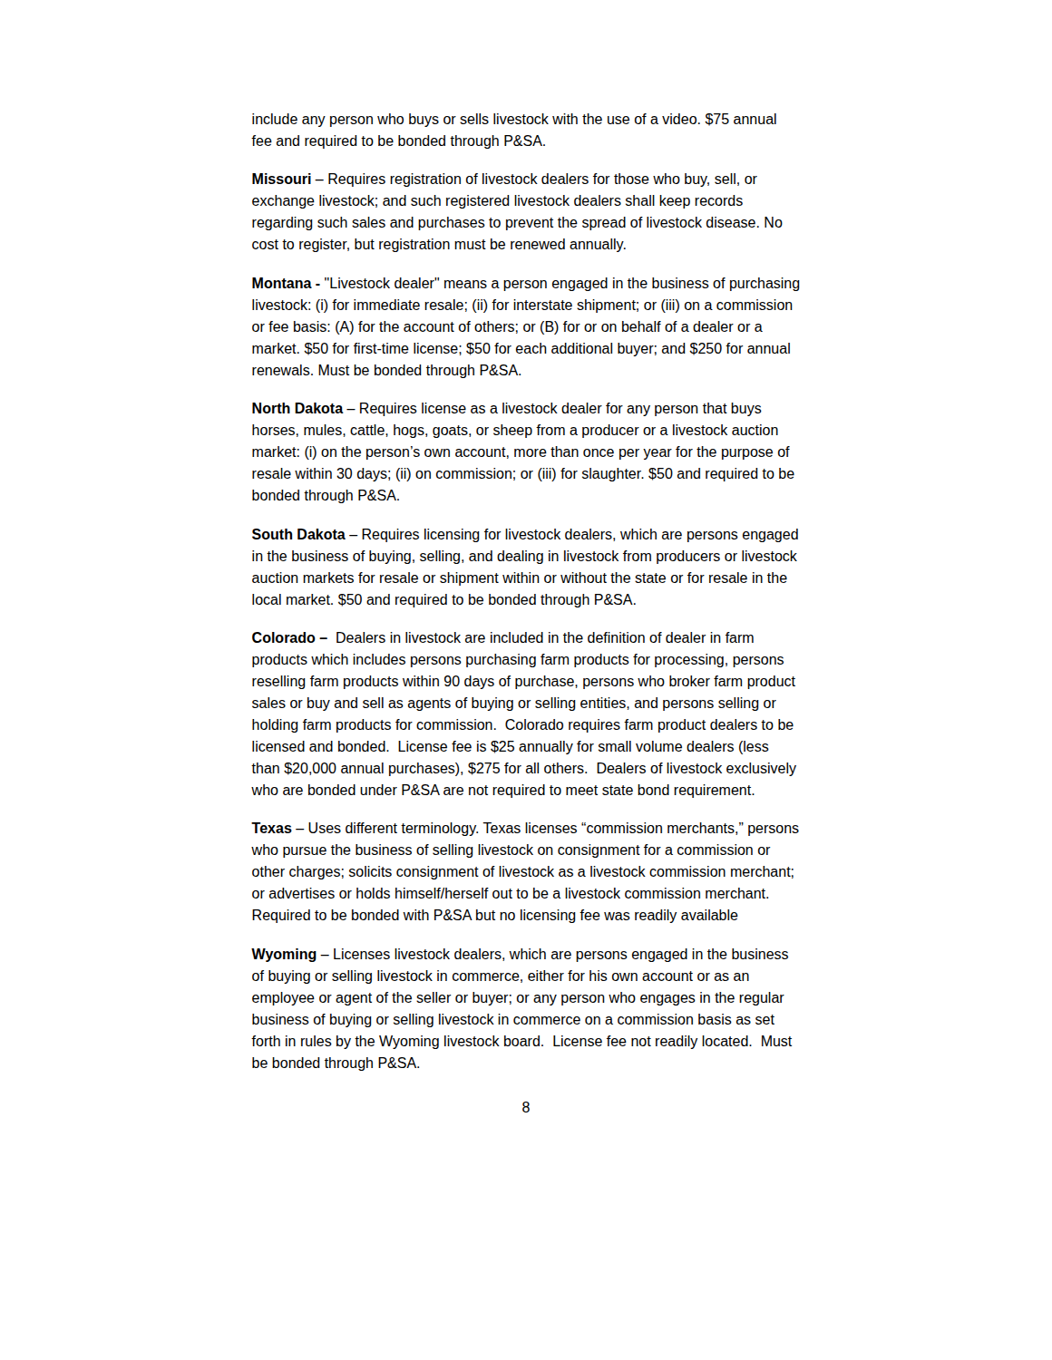include any person who buys or sells livestock with the use of a video. $75 annual fee and required to be bonded through P&SA.
Missouri – Requires registration of livestock dealers for those who buy, sell, or exchange livestock; and such registered livestock dealers shall keep records regarding such sales and purchases to prevent the spread of livestock disease. No cost to register, but registration must be renewed annually.
Montana - "Livestock dealer" means a person engaged in the business of purchasing livestock: (i) for immediate resale; (ii) for interstate shipment; or (iii) on a commission or fee basis: (A) for the account of others; or (B) for or on behalf of a dealer or a market. $50 for first-time license; $50 for each additional buyer; and $250 for annual renewals. Must be bonded through P&SA.
North Dakota – Requires license as a livestock dealer for any person that buys horses, mules, cattle, hogs, goats, or sheep from a producer or a livestock auction market: (i) on the person’s own account, more than once per year for the purpose of resale within 30 days; (ii) on commission; or (iii) for slaughter. $50 and required to be bonded through P&SA.
South Dakota – Requires licensing for livestock dealers, which are persons engaged in the business of buying, selling, and dealing in livestock from producers or livestock auction markets for resale or shipment within or without the state or for resale in the local market. $50 and required to be bonded through P&SA.
Colorado – Dealers in livestock are included in the definition of dealer in farm products which includes persons purchasing farm products for processing, persons reselling farm products within 90 days of purchase, persons who broker farm product sales or buy and sell as agents of buying or selling entities, and persons selling or holding farm products for commission. Colorado requires farm product dealers to be licensed and bonded. License fee is $25 annually for small volume dealers (less than $20,000 annual purchases), $275 for all others. Dealers of livestock exclusively who are bonded under P&SA are not required to meet state bond requirement.
Texas – Uses different terminology. Texas licenses “commission merchants,” persons who pursue the business of selling livestock on consignment for a commission or other charges; solicits consignment of livestock as a livestock commission merchant; or advertises or holds himself/herself out to be a livestock commission merchant. Required to be bonded with P&SA but no licensing fee was readily available
Wyoming – Licenses livestock dealers, which are persons engaged in the business of buying or selling livestock in commerce, either for his own account or as an employee or agent of the seller or buyer; or any person who engages in the regular business of buying or selling livestock in commerce on a commission basis as set forth in rules by the Wyoming livestock board. License fee not readily located. Must be bonded through P&SA.
8